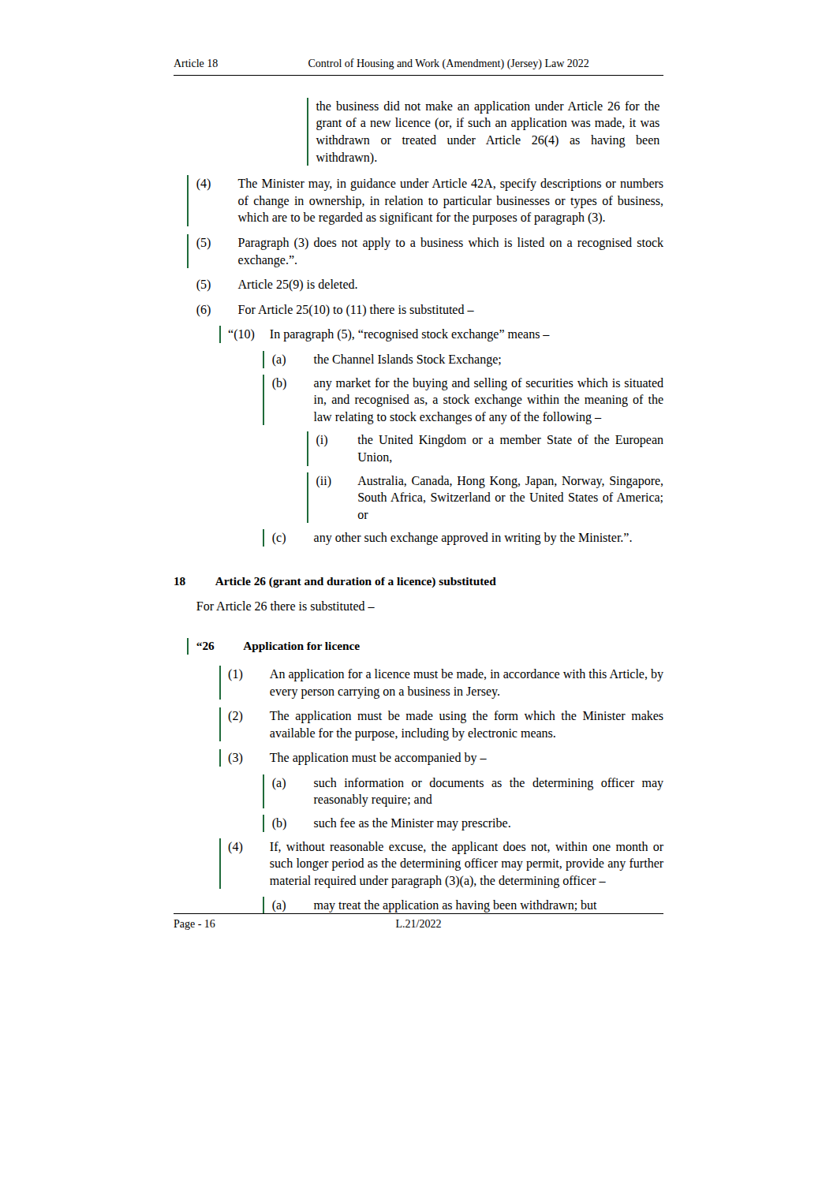Article 18
Control of Housing and Work (Amendment) (Jersey) Law 2022
the business did not make an application under Article 26 for the grant of a new licence (or, if such an application was made, it was withdrawn or treated under Article 26(4) as having been withdrawn).
(4)
The Minister may, in guidance under Article 42A, specify descriptions or numbers of change in ownership, in relation to particular businesses or types of business, which are to be regarded as significant for the purposes of paragraph (3).
(5)
Paragraph (3) does not apply to a business which is listed on a recognised stock exchange.”.
(5)
Article 25(9) is deleted.
(6)
For Article 25(10) to (11) there is substituted –
“(10)
In paragraph (5), “recognised stock exchange” means –
(a)
the Channel Islands Stock Exchange;
(b)
any market for the buying and selling of securities which is situated in, and recognised as, a stock exchange within the meaning of the law relating to stock exchanges of any of the following –
(i)
the United Kingdom or a member State of the European Union,
(ii)
Australia, Canada, Hong Kong, Japan, Norway, Singapore, South Africa, Switzerland or the United States of America; or
(c)
any other such exchange approved in writing by the Minister.”.
18 Article 26 (grant and duration of a licence) substituted
For Article 26 there is substituted –
“26 Application for licence
(1)
An application for a licence must be made, in accordance with this Article, by every person carrying on a business in Jersey.
(2)
The application must be made using the form which the Minister makes available for the purpose, including by electronic means.
(3)
The application must be accompanied by –
(a)
such information or documents as the determining officer may reasonably require; and
(b)
such fee as the Minister may prescribe.
(4)
If, without reasonable excuse, the applicant does not, within one month or such longer period as the determining officer may permit, provide any further material required under paragraph (3)(a), the determining officer –
(a)
may treat the application as having been withdrawn; but
Page - 16
L.21/2022